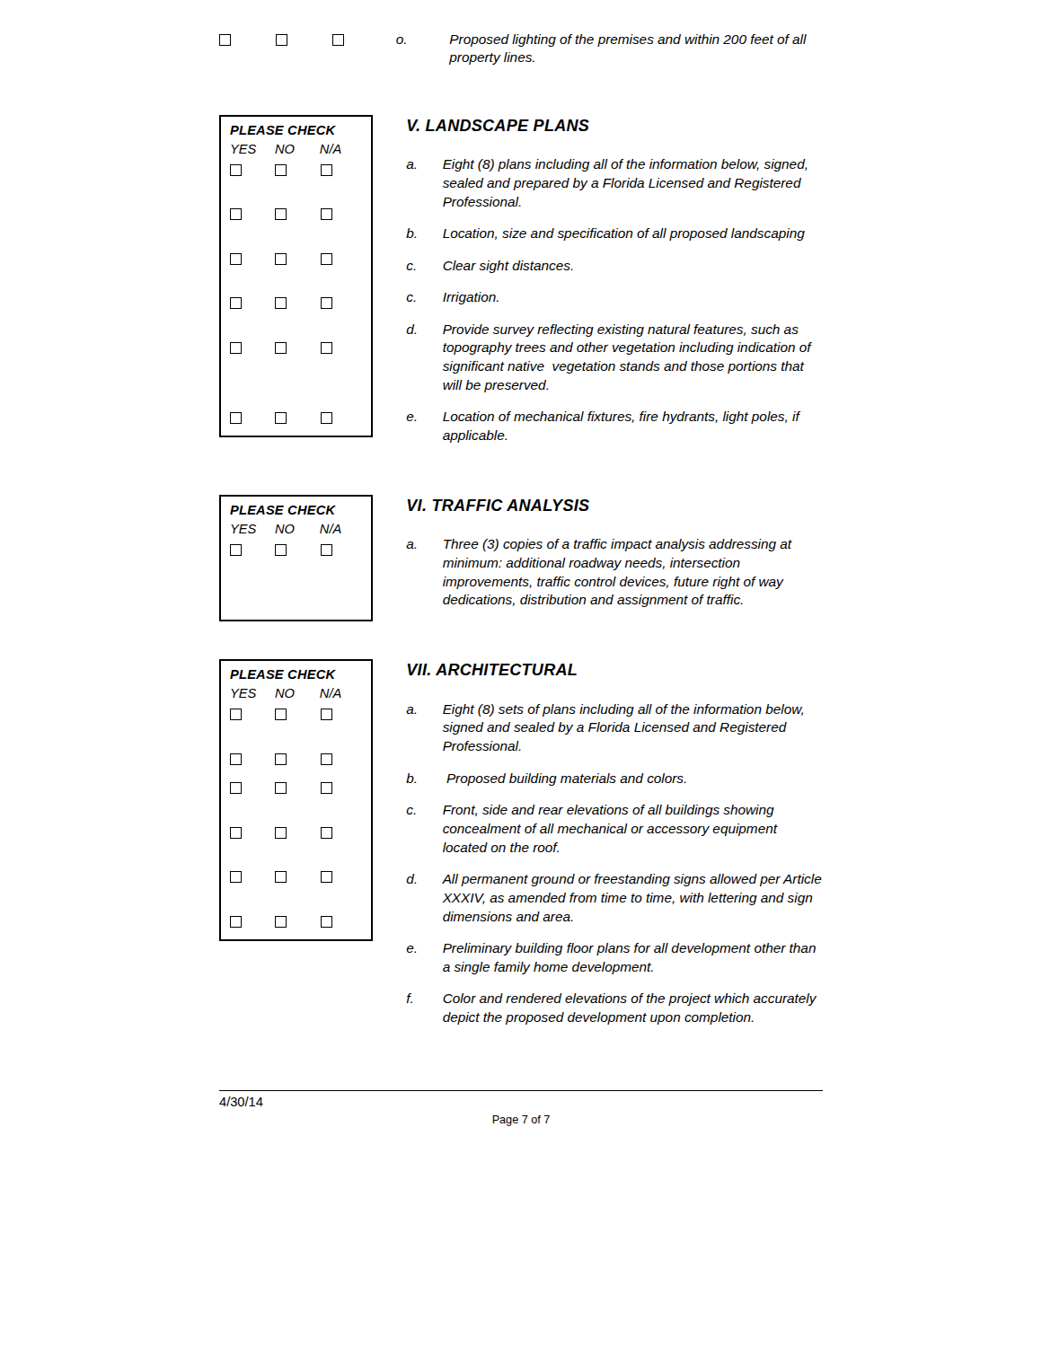o.
Proposed lighting of the premises and within 200 feet of all property lines.
PLEASE CHECK
YES NO N/A
V. LANDSCAPE PLANS
a.
Eight (8) plans including all of the information below, signed, sealed and prepared by a Florida Licensed and Registered Professional.
b.
Location, size and specification of all proposed landscaping
c.
Clear sight distances.
c.
Irrigation.
d.
Provide survey reflecting existing natural features, such as topography trees and other vegetation including indication of significant native vegetation stands and those portions that will be preserved.
e.
Location of mechanical fixtures, fire hydrants, light poles, if applicable.
PLEASE CHECK
YES NO N/A
VI. TRAFFIC ANALYSIS
a.
Three (3) copies of a traffic impact analysis addressing at minimum: additional roadway needs, intersection improvements, traffic control devices, future right of way dedications, distribution and assignment of traffic.
PLEASE CHECK
YES NO N/A
VII. ARCHITECTURAL
a.
Eight (8) sets of plans including all of the information below, signed and sealed by a Florida Licensed and Registered Professional.
b.
Proposed building materials and colors.
c.
Front, side and rear elevations of all buildings showing concealment of all mechanical or accessory equipment located on the roof.
d.
All permanent ground or freestanding signs allowed per Article XXXIV, as amended from time to time, with lettering and sign dimensions and area.
e.
Preliminary building floor plans for all development other than a single family home development.
f.
Color and rendered elevations of the project which accurately depict the proposed development upon completion.
4/30/14
Page 7 of 7